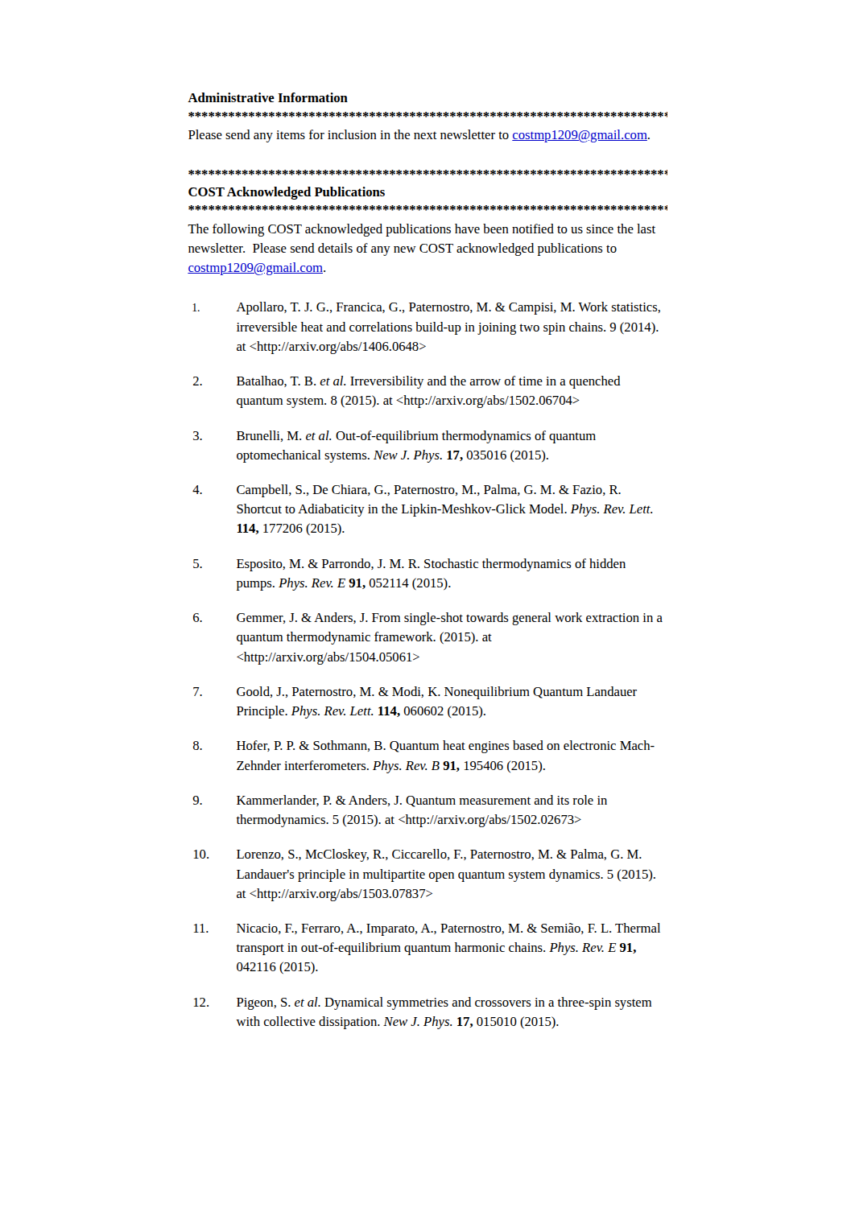Administrative Information
*****************************************************************************
Please send any items for inclusion in the next newsletter to costmp1209@gmail.com.
*****************************************************************************
COST Acknowledged Publications
*****************************************************************************
The following COST acknowledged publications have been notified to us since the last newsletter. Please send details of any new COST acknowledged publications to costmp1209@gmail.com.
Apollaro, T. J. G., Francica, G., Paternostro, M. & Campisi, M. Work statistics, irreversible heat and correlations build-up in joining two spin chains. 9 (2014). at <http://arxiv.org/abs/1406.0648>
Batalhao, T. B. et al. Irreversibility and the arrow of time in a quenched quantum system. 8 (2015). at <http://arxiv.org/abs/1502.06704>
Brunelli, M. et al. Out-of-equilibrium thermodynamics of quantum optomechanical systems. New J. Phys. 17, 035016 (2015).
Campbell, S., De Chiara, G., Paternostro, M., Palma, G. M. & Fazio, R. Shortcut to Adiabaticity in the Lipkin-Meshkov-Glick Model. Phys. Rev. Lett. 114, 177206 (2015).
Esposito, M. & Parrondo, J. M. R. Stochastic thermodynamics of hidden pumps. Phys. Rev. E 91, 052114 (2015).
Gemmer, J. & Anders, J. From single-shot towards general work extraction in a quantum thermodynamic framework. (2015). at <http://arxiv.org/abs/1504.05061>
Goold, J., Paternostro, M. & Modi, K. Nonequilibrium Quantum Landauer Principle. Phys. Rev. Lett. 114, 060602 (2015).
Hofer, P. P. & Sothmann, B. Quantum heat engines based on electronic Mach-Zehnder interferometers. Phys. Rev. B 91, 195406 (2015).
Kammerlander, P. & Anders, J. Quantum measurement and its role in thermodynamics. 5 (2015). at <http://arxiv.org/abs/1502.02673>
Lorenzo, S., McCloskey, R., Ciccarello, F., Paternostro, M. & Palma, G. M. Landauer's principle in multipartite open quantum system dynamics. 5 (2015). at <http://arxiv.org/abs/1503.07837>
Nicacio, F., Ferraro, A., Imparato, A., Paternostro, M. & Semião, F. L. Thermal transport in out-of-equilibrium quantum harmonic chains. Phys. Rev. E 91, 042116 (2015).
Pigeon, S. et al. Dynamical symmetries and crossovers in a three-spin system with collective dissipation. New J. Phys. 17, 015010 (2015).